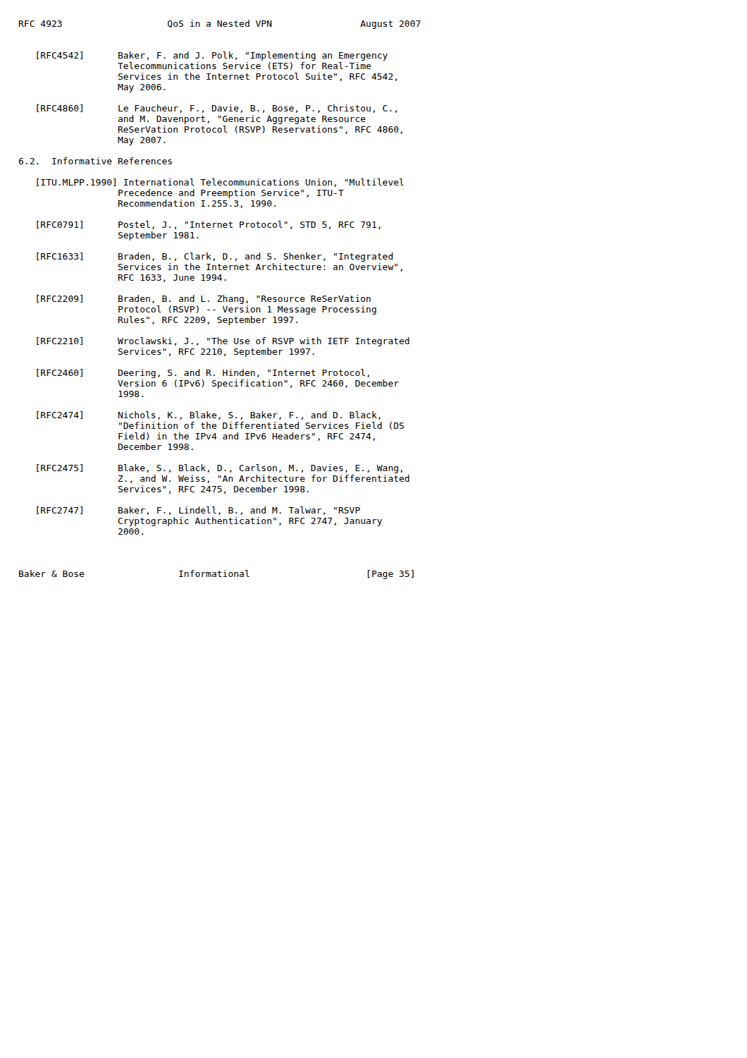RFC 4923 QoS in a Nested VPN August 2007 [RFC4542] Baker, F. and J. Polk, "Implementing an Emergency Telecommunications Service (ETS) for Real-Time Services in the Internet Protocol Suite", RFC 4542, May 2006. [RFC4860] Le Faucheur, F., Davie, B., Bose, P., Christou, C., and M. Davenport, "Generic Aggregate Resource ReSerVation Protocol (RSVP) Reservations", RFC 4860, May 2007. 6.2. Informative References [ITU.MLPP.1990] International Telecommunications Union, "Multilevel Precedence and Preemption Service", ITU-T Recommendation I.255.3, 1990. [RFC0791] Postel, J., "Internet Protocol", STD 5, RFC 791, September 1981. [RFC1633] Braden, B., Clark, D., and S. Shenker, "Integrated Services in the Internet Architecture: an Overview", RFC 1633, June 1994. [RFC2209] Braden, B. and L. Zhang, "Resource ReSerVation Protocol (RSVP) -- Version 1 Message Processing Rules", RFC 2209, September 1997. [RFC2210] Wroclawski, J., "The Use of RSVP with IETF Integrated Services", RFC 2210, September 1997. [RFC2460] Deering, S. and R. Hinden, "Internet Protocol, Version 6 (IPv6) Specification", RFC 2460, December 1998. [RFC2474] Nichols, K., Blake, S., Baker, F., and D. Black, "Definition of the Differentiated Services Field (DS Field) in the IPv4 and IPv6 Headers", RFC 2474, December 1998. [RFC2475] Blake, S., Black, D., Carlson, M., Davies, E., Wang, Z., and W. Weiss, "An Architecture for Differentiated Services", RFC 2475, December 1998. [RFC2747] Baker, F., Lindell, B., and M. Talwar, "RSVP Cryptographic Authentication", RFC 2747, January 2000. Baker & Bose Informational [Page 35]